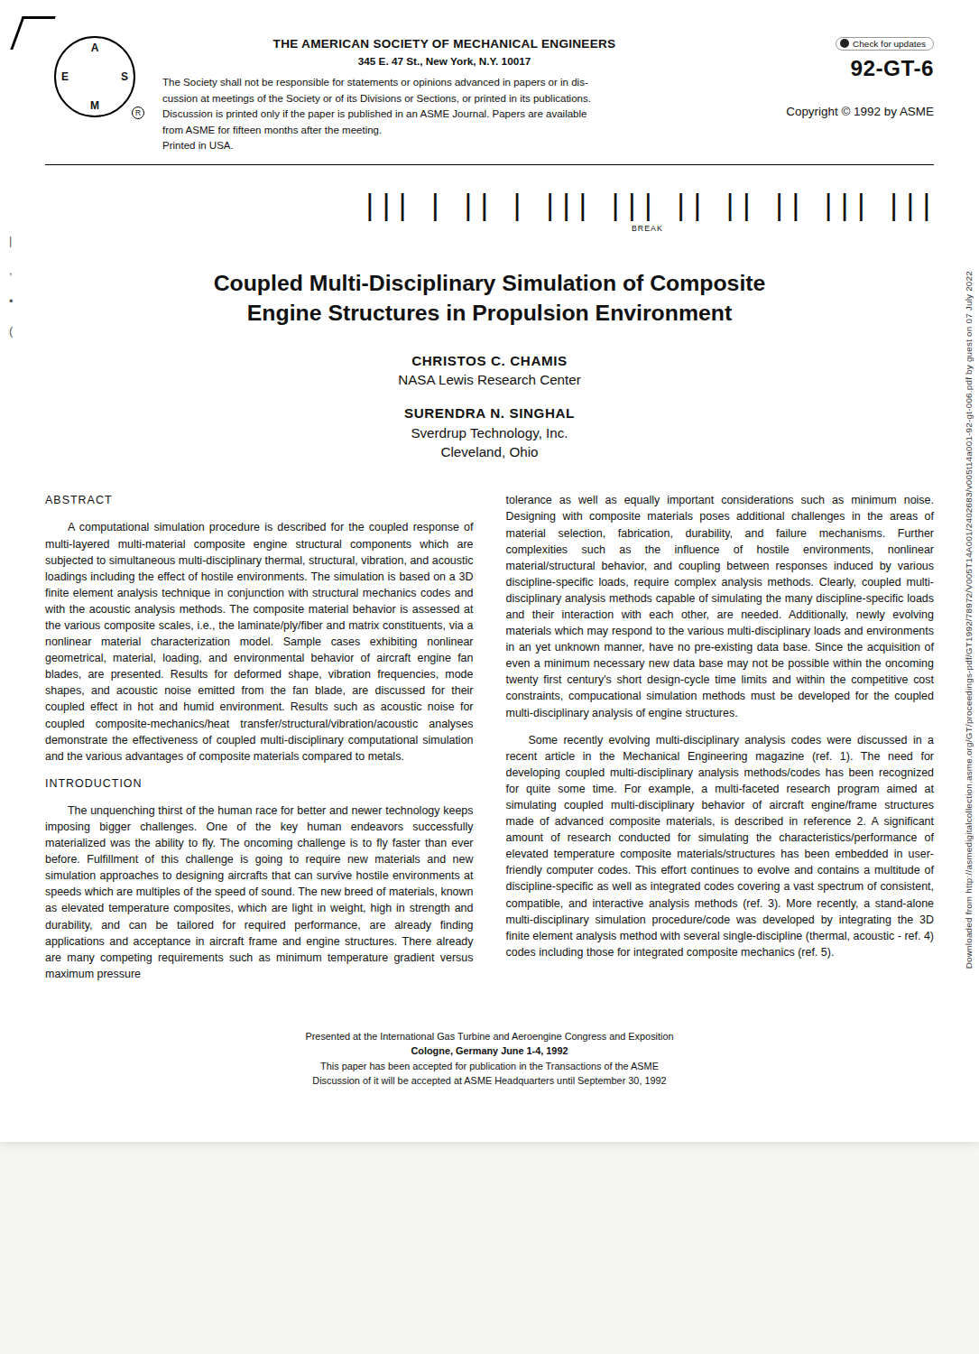A E S M R
THE AMERICAN SOCIETY OF MECHANICAL ENGINEERS
345 E. 47 St., New York, N.Y. 10017
The Society shall not be responsible for statements or opinions advanced in papers or in dis-
cussion at meetings of the Society or of its Divisions or Sections, or printed in its publications.
Discussion is printed only if the paper is published in an ASME Journal. Papers are available
from ASME for fifteen months after the meeting.
Printed in USA.
Check for updates
92-GT-6
Copyright © 1992 by ASME
||| | || | ||| ||| || || || ||| |||
BREAK
Coupled Multi-Disciplinary Simulation of Composite
Engine Structures in Propulsion Environment
CHRISTOS C. CHAMIS
NASA Lewis Research Center
SURENDRA N. SINGHAL
Sverdrup Technology, Inc.
Cleveland, Ohio
ABSTRACT
A computational simulation procedure is described for the coupled response of multi-layered multi-material composite engine structural components which are subjected to simultaneous multi-disciplinary thermal, structural, vibration, and acoustic loadings including the effect of hostile environments. The simulation is based on a 3D finite element analysis technique in conjunction with structural mechanics codes and with the acoustic analysis methods. The composite material behavior is assessed at the various composite scales, i.e., the laminate/ply/fiber and matrix constituents, via a nonlinear material characterization model. Sample cases exhibiting nonlinear geometrical, material, loading, and environmental behavior of aircraft engine fan blades, are presented. Results for deformed shape, vibration frequencies, mode shapes, and acoustic noise emitted from the fan blade, are discussed for their coupled effect in hot and humid environment. Results such as acoustic noise for coupled composite-mechanics/heat transfer/structural/vibration/acoustic analyses demonstrate the effectiveness of coupled multi-disciplinary computational simulation and the various advantages of composite materials compared to metals.
INTRODUCTION
The unquenching thirst of the human race for better and newer technology keeps imposing bigger challenges. One of the key human endeavors successfully materialized was the ability to fly. The oncoming challenge is to fly faster than ever before. Fulfillment of this challenge is going to require new materials and new simulation approaches to designing aircrafts that can survive hostile environments at speeds which are multiples of the speed of sound. The new breed of materials, known as elevated temperature composites, which are light in weight, high in strength and durability, and can be tailored for required performance, are already finding applications and acceptance in aircraft frame and engine structures. There already are many competing requirements such as minimum temperature gradient versus maximum pressure
tolerance as well as equally important considerations such as minimum noise. Designing with composite materials poses additional challenges in the areas of material selection, fabrication, durability, and failure mechanisms. Further complexities such as the influence of hostile environments, nonlinear material/structural behavior, and coupling between responses induced by various discipline-specific loads, require complex analysis methods. Clearly, coupled multi-disciplinary analysis methods capable of simulating the many discipline-specific loads and their interaction with each other, are needed. Additionally, newly evolving materials which may respond to the various multi-disciplinary loads and environments in an yet unknown manner, have no pre-existing data base. Since the acquisition of even a minimum necessary new data base may not be possible within the oncoming twenty first century's short design-cycle time limits and within the competitive cost constraints, compucational simulation methods must be developed for the coupled multi-disciplinary analysis of engine structures.
Some recently evolving multi-disciplinary analysis codes were discussed in a recent article in the Mechanical Engineering magazine (ref. 1). The need for developing coupled multi-disciplinary analysis methods/codes has been recognized for quite some time. For example, a multi-faceted research program aimed at simulating coupled multi-disciplinary behavior of aircraft engine/frame structures made of advanced composite materials, is described in reference 2. A significant amount of research conducted for simulating the characteristics/performance of elevated temperature composite materials/structures has been embedded in user-friendly computer codes. This effort continues to evolve and contains a multitude of discipline-specific as well as integrated codes covering a vast spectrum of consistent, compatible, and interactive analysis methods (ref. 3). More recently, a stand-alone multi-disciplinary simulation procedure/code was developed by integrating the 3D finite element analysis method with several single-discipline (thermal, acoustic - ref. 4) codes including those for integrated composite mechanics (ref. 5).
Presented at the International Gas Turbine and Aeroengine Congress and Exposition
Cologne, Germany June 1-4, 1992
This paper has been accepted for publication in the Transactions of the ASME
Discussion of it will be accepted at ASME Headquarters until September 30, 1992
Downloaded from http://asmedigitalcollection.asme.org/GT/proceedings-pdf/GT1992/78972/V005T14A001/2402683/v005t14a001-92-gt-006.pdf by guest on 07 July 2022
|
,
•
(